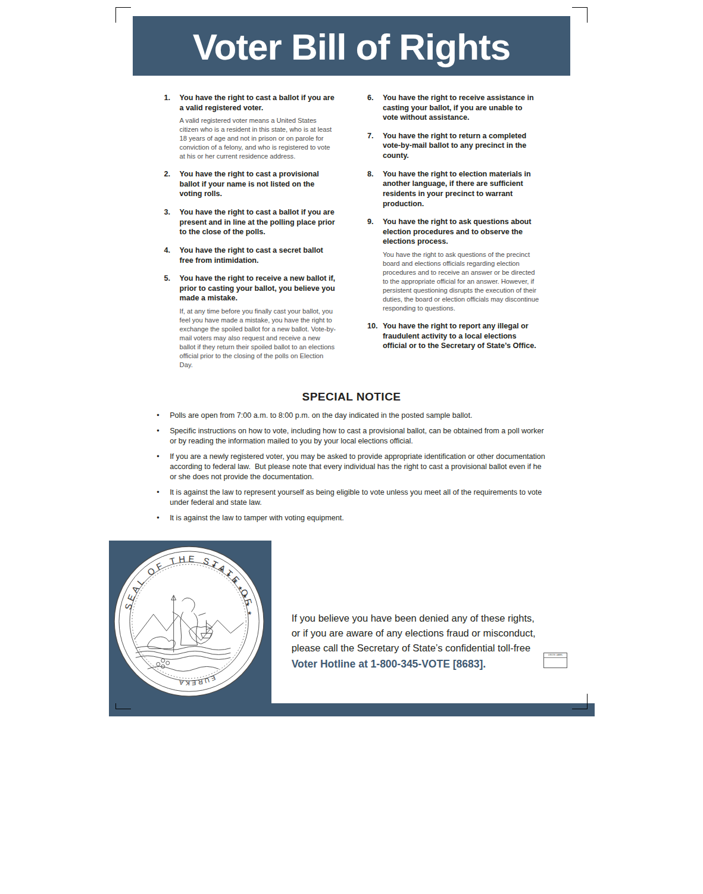Voter Bill of Rights
1. You have the right to cast a ballot if you are a valid registered voter. A valid registered voter means a United States citizen who is a resident in this state, who is at least 18 years of age and not in prison or on parole for conviction of a felony, and who is registered to vote at his or her current residence address.
2. You have the right to cast a provisional ballot if your name is not listed on the voting rolls.
3. You have the right to cast a ballot if you are present and in line at the polling place prior to the close of the polls.
4. You have the right to cast a secret ballot free from intimidation.
5. You have the right to receive a new ballot if, prior to casting your ballot, you believe you made a mistake. If, at any time before you finally cast your ballot, you feel you have made a mistake, you have the right to exchange the spoiled ballot for a new ballot. Vote-by-mail voters may also request and receive a new ballot if they return their spoiled ballot to an elections official prior to the closing of the polls on Election Day.
6. You have the right to receive assistance in casting your ballot, if you are unable to vote without assistance.
7. You have the right to return a completed vote-by-mail ballot to any precinct in the county.
8. You have the right to election materials in another language, if there are sufficient residents in your precinct to warrant production.
9. You have the right to ask questions about election procedures and to observe the elections process. You have the right to ask questions of the precinct board and elections officials regarding election procedures and to receive an answer or be directed to the appropriate official for an answer. However, if persistent questioning disrupts the execution of their duties, the board or election officials may discontinue responding to questions.
10. You have the right to report any illegal or fraudulent activity to a local elections official or to the Secretary of State’s Office.
SPECIAL NOTICE
• Polls are open from 7:00 a.m. to 8:00 p.m. on the day indicated in the posted sample ballot.
• Specific instructions on how to vote, including how to cast a provisional ballot, can be obtained from a poll worker or by reading the information mailed to you by your local elections official.
• If you are a newly registered voter, you may be asked to provide appropriate identification or other documentation according to federal law. But please note that every individual has the right to cast a provisional ballot even if he or she does not provide the documentation.
• It is against the law to represent yourself as being eligible to vote unless you meet all of the requirements to vote under federal and state law.
• It is against the law to tamper with voting equipment.
SEAL OF THE STATE OF EUREKA ★ ★ ★ ★ ★ ★ ★ ★ ★ ★ ★
If you believe you have been denied any of these rights,
or if you are aware of any elections fraud or misconduct,
please call the Secretary of State’s confidential toll-free
Voter Hotline at 1-800-345-VOTE [8683].
UNION LABEL